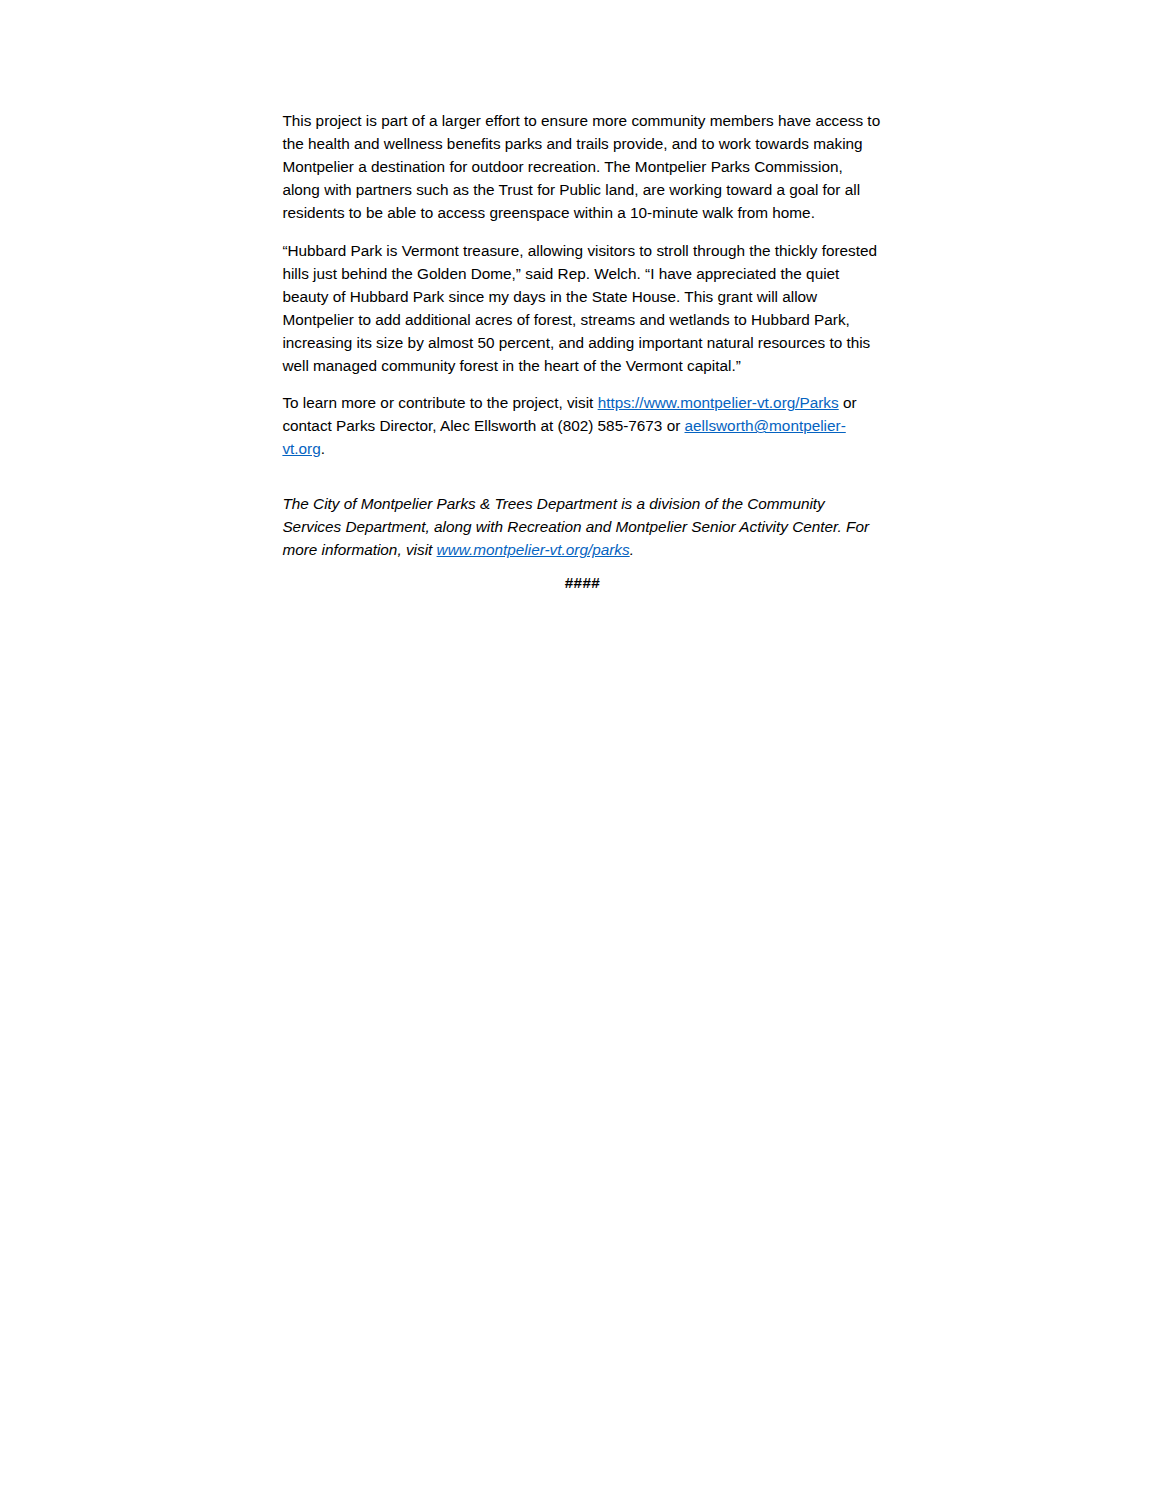This project is part of a larger effort to ensure more community members have access to the health and wellness benefits parks and trails provide, and to work towards making Montpelier a destination for outdoor recreation. The Montpelier Parks Commission, along with partners such as the Trust for Public land, are working toward a goal for all residents to be able to access greenspace within a 10-minute walk from home.
“Hubbard Park is Vermont treasure, allowing visitors to stroll through the thickly forested hills just behind the Golden Dome,” said Rep. Welch. “I have appreciated the quiet beauty of Hubbard Park since my days in the State House. This grant will allow Montpelier to add additional acres of forest, streams and wetlands to Hubbard Park, increasing its size by almost 50 percent, and adding important natural resources to this well managed community forest in the heart of the Vermont capital.”
To learn more or contribute to the project, visit https://www.montpelier-vt.org/Parks or contact Parks Director, Alec Ellsworth at (802) 585-7673 or aellsworth@montpelier-vt.org.
The City of Montpelier Parks & Trees Department is a division of the Community Services Department, along with Recreation and Montpelier Senior Activity Center. For more information, visit www.montpelier-vt.org/parks.
####